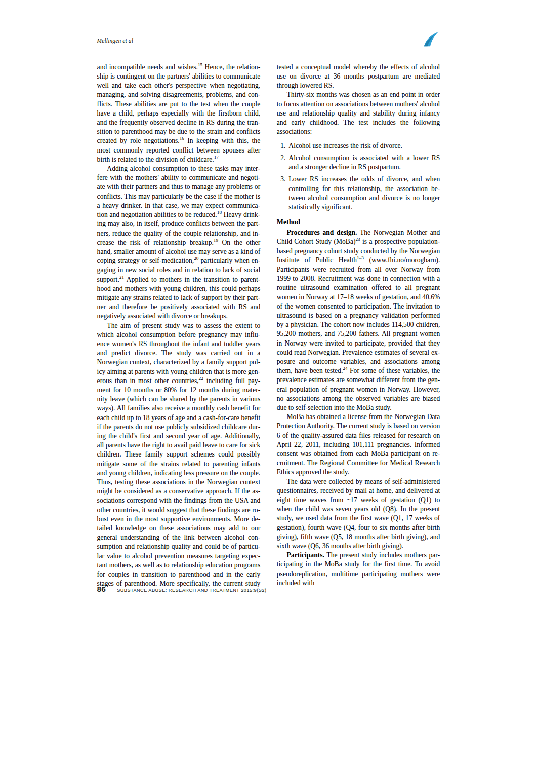Mellingen et al
and incompatible needs and wishes.15 Hence, the relationship is contingent on the partners' abilities to communicate well and take each other's perspective when negotiating, managing, and solving disagreements, problems, and conflicts. These abilities are put to the test when the couple have a child, perhaps especially with the firstborn child, and the frequently observed decline in RS during the transition to parenthood may be due to the strain and conflicts created by role negotiations.16 In keeping with this, the most commonly reported conflict between spouses after birth is related to the division of childcare.17
Adding alcohol consumption to these tasks may interfere with the mothers' ability to communicate and negotiate with their partners and thus to manage any problems or conflicts. This may particularly be the case if the mother is a heavy drinker. In that case, we may expect communication and negotiation abilities to be reduced.18 Heavy drinking may also, in itself, produce conflicts between the partners, reduce the quality of the couple relationship, and increase the risk of relationship breakup.19 On the other hand, smaller amount of alcohol use may serve as a kind of coping strategy or self-medication,20 particularly when engaging in new social roles and in relation to lack of social support.21 Applied to mothers in the transition to parenthood and mothers with young children, this could perhaps mitigate any strains related to lack of support by their partner and therefore be positively associated with RS and negatively associated with divorce or breakups.
The aim of present study was to assess the extent to which alcohol consumption before pregnancy may influence women's RS throughout the infant and toddler years and predict divorce. The study was carried out in a Norwegian context, characterized by a family support policy aiming at parents with young children that is more generous than in most other countries,22 including full payment for 10 months or 80% for 12 months during maternity leave (which can be shared by the parents in various ways). All families also receive a monthly cash benefit for each child up to 18 years of age and a cash-for-care benefit if the parents do not use publicly subsidized childcare during the child's first and second year of age. Additionally, all parents have the right to avail paid leave to care for sick children. These family support schemes could possibly mitigate some of the strains related to parenting infants and young children, indicating less pressure on the couple. Thus, testing these associations in the Norwegian context might be considered as a conservative approach. If the associations correspond with the findings from the USA and other countries, it would suggest that these findings are robust even in the most supportive environments. More detailed knowledge on these associations may add to our general understanding of the link between alcohol consumption and relationship quality and could be of particular value to alcohol prevention measures targeting expectant mothers, as well as to relationship education programs for couples in transition to parenthood and in the early stages of parenthood. More specifically, the current study tested a conceptual model whereby the effects of alcohol use on divorce at 36 months postpartum are mediated through lowered RS.
Thirty-six months was chosen as an end point in order to focus attention on associations between mothers' alcohol use and relationship quality and stability during infancy and early childhood. The test includes the following associations:
Alcohol use increases the risk of divorce.
Alcohol consumption is associated with a lower RS and a stronger decline in RS postpartum.
Lower RS increases the odds of divorce, and when controlling for this relationship, the association between alcohol consumption and divorce is no longer statistically significant.
Method
Procedures and design. The Norwegian Mother and Child Cohort Study (MoBa)23 is a prospective population-based pregnancy cohort study conducted by the Norwegian Institute of Public Health1–3 (www.fhi.no/morogbarn). Participants were recruited from all over Norway from 1999 to 2008. Recruitment was done in connection with a routine ultrasound examination offered to all pregnant women in Norway at 17–18 weeks of gestation, and 40.6% of the women consented to participation. The invitation to ultrasound is based on a pregnancy validation performed by a physician. The cohort now includes 114,500 children, 95,200 mothers, and 75,200 fathers. All pregnant women in Norway were invited to participate, provided that they could read Norwegian. Prevalence estimates of several exposure and outcome variables, and associations among them, have been tested.24 For some of these variables, the prevalence estimates are somewhat different from the general population of pregnant women in Norway. However, no associations among the observed variables are biased due to self-selection into the MoBa study.
MoBa has obtained a license from the Norwegian Data Protection Authority. The current study is based on version 6 of the quality-assured data files released for research on April 22, 2011, including 101,111 pregnancies. Informed consent was obtained from each MoBa participant on recruitment. The Regional Committee for Medical Research Ethics approved the study.
The data were collected by means of self-administered questionnaires, received by mail at home, and delivered at eight time waves from ~17 weeks of gestation (Q1) to when the child was seven years old (Q8). In the present study, we used data from the first wave (Q1, 17 weeks of gestation), fourth wave (Q4, four to six months after birth giving), fifth wave (Q5, 18 months after birth giving), and sixth wave (Q6, 36 months after birth giving).
Participants. The present study includes mothers participating in the MoBa study for the first time. To avoid pseudoreplication, multitime participating mothers were included with
86 Substance Abuse: Research and Treatment 2015:9(S2)